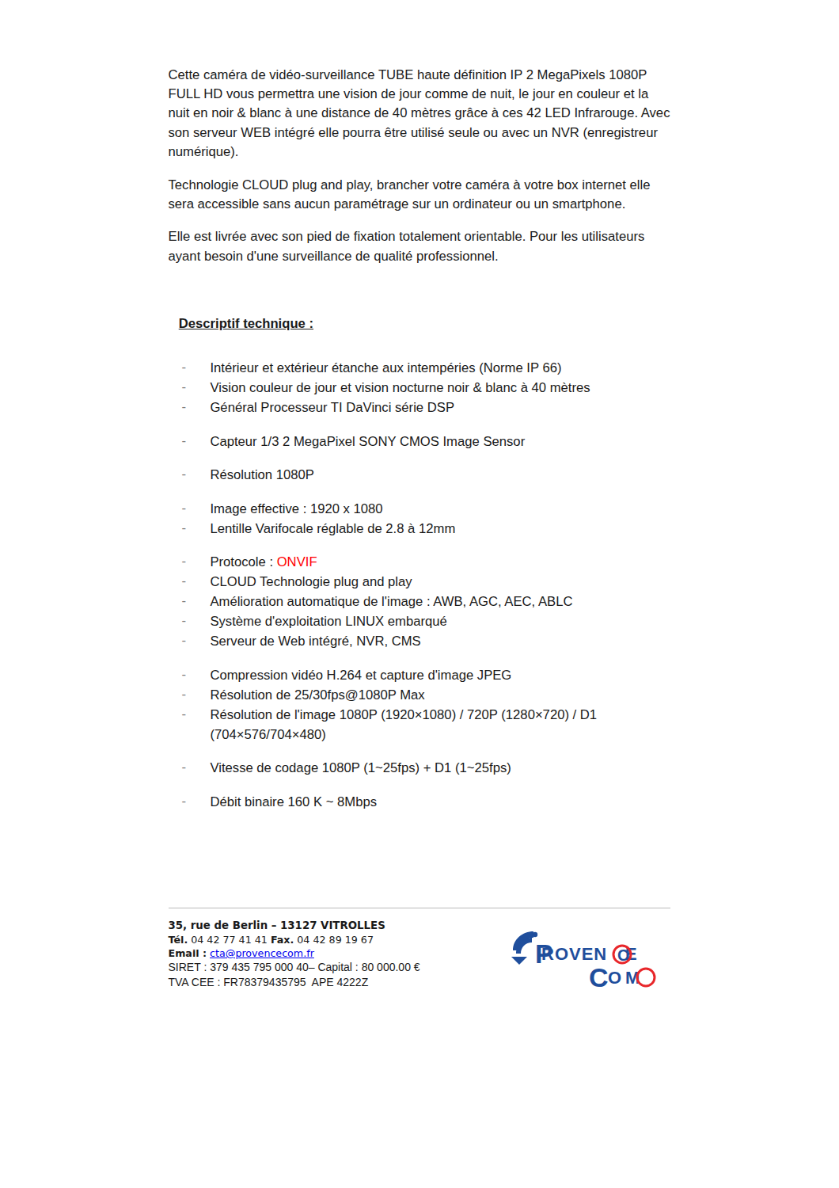Cette caméra de vidéo-surveillance TUBE haute définition IP 2 MegaPixels 1080P FULL HD vous permettra une vision de jour comme de nuit, le jour en couleur et la nuit en noir & blanc à une distance de 40 mètres grâce à ces 42 LED Infrarouge. Avec son serveur WEB intégré elle pourra être utilisé seule ou avec un NVR (enregistreur numérique).
Technologie CLOUD plug and play, brancher votre caméra à votre box internet elle sera accessible sans aucun paramétrage sur un ordinateur ou un smartphone.
Elle est livrée avec son pied de fixation totalement orientable. Pour les utilisateurs ayant besoin d'une surveillance de qualité professionnel.
Descriptif technique :
Intérieur et extérieur étanche aux intempéries (Norme IP 66)
Vision couleur de jour et vision nocturne noir & blanc à 40 mètres
Général Processeur TI DaVinci série DSP
Capteur 1/3 2 MegaPixel SONY CMOS Image Sensor
Résolution 1080P
Image effective : 1920 x 1080
Lentille Varifocale réglable de 2.8 à 12mm
Protocole : ONVIF
CLOUD Technologie plug and play
Amélioration automatique de l'image : AWB, AGC, AEC, ABLC
Système d'exploitation LINUX embarqué
Serveur de Web intégré, NVR, CMS
Compression vidéo H.264 et capture d'image JPEG
Résolution de 25/30fps@1080P Max
Résolution de l'image 1080P (1920×1080) / 720P (1280×720) / D1 (704×576/704×480)
Vitesse de codage 1080P (1~25fps) + D1 (1~25fps)
Débit binaire 160 K ~ 8Mbps
35, rue de Berlin – 13127 VITROLLES
Tél. 04 42 77 41 41 Fax. 04 42 89 19 67
Email : cta@provencecom.fr
SIRET : 379 435 795 000 40– Capital : 80 000.00 €
TVA CEE : FR78379435795 APE 4222Z
Provence Com ROVEN P E C M O C